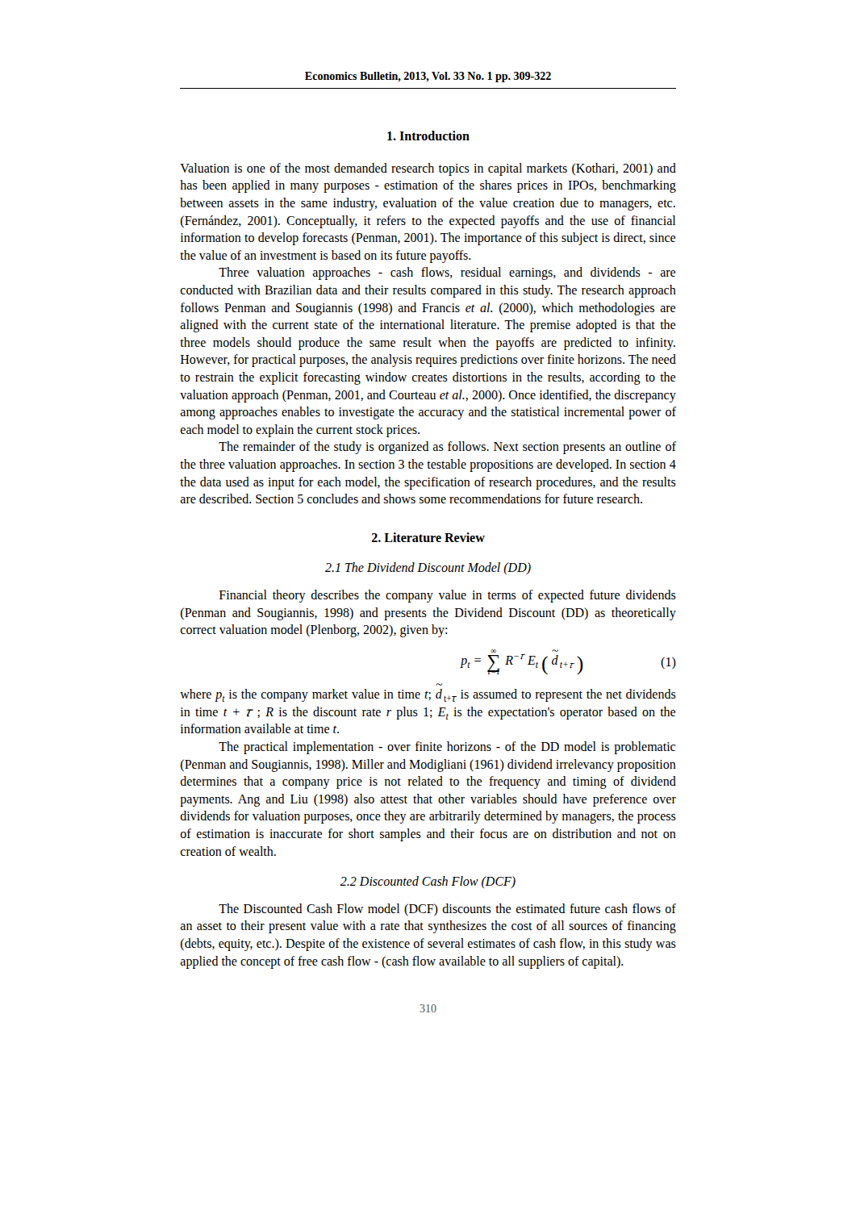Economics Bulletin, 2013, Vol. 33 No. 1 pp. 309-322
1. Introduction
Valuation is one of the most demanded research topics in capital markets (Kothari, 2001) and has been applied in many purposes - estimation of the shares prices in IPOs, benchmarking between assets in the same industry, evaluation of the value creation due to managers, etc. (Fernández, 2001). Conceptually, it refers to the expected payoffs and the use of financial information to develop forecasts (Penman, 2001). The importance of this subject is direct, since the value of an investment is based on its future payoffs.
Three valuation approaches - cash flows, residual earnings, and dividends - are conducted with Brazilian data and their results compared in this study. The research approach follows Penman and Sougiannis (1998) and Francis et al. (2000), which methodologies are aligned with the current state of the international literature. The premise adopted is that the three models should produce the same result when the payoffs are predicted to infinity. However, for practical purposes, the analysis requires predictions over finite horizons. The need to restrain the explicit forecasting window creates distortions in the results, according to the valuation approach (Penman, 2001, and Courteau et al., 2000). Once identified, the discrepancy among approaches enables to investigate the accuracy and the statistical incremental power of each model to explain the current stock prices.
The remainder of the study is organized as follows. Next section presents an outline of the three valuation approaches. In section 3 the testable propositions are developed. In section 4 the data used as input for each model, the specification of research procedures, and the results are described. Section 5 concludes and shows some recommendations for future research.
2. Literature Review
2.1 The Dividend Discount Model (DD)
Financial theory describes the company value in terms of expected future dividends (Penman and Sougiannis, 1998) and presents the Dividend Discount (DD) as theoretically correct valuation model (Plenborg, 2002), given by:
pt = ∞ ∑ 𝜏=1 R−𝜏 Et ( ~d t+𝜏 ) (1)
where pt is the company market value in time t; ~d t+𝜏 is assumed to represent the net dividends in time t + 𝜏 ; R is the discount rate r plus 1; Et is the expectation's operator based on the information available at time t.
The practical implementation - over finite horizons - of the DD model is problematic (Penman and Sougiannis, 1998). Miller and Modigliani (1961) dividend irrelevancy proposition determines that a company price is not related to the frequency and timing of dividend payments. Ang and Liu (1998) also attest that other variables should have preference over dividends for valuation purposes, once they are arbitrarily determined by managers, the process of estimation is inaccurate for short samples and their focus are on distribution and not on creation of wealth.
2.2 Discounted Cash Flow (DCF)
The Discounted Cash Flow model (DCF) discounts the estimated future cash flows of an asset to their present value with a rate that synthesizes the cost of all sources of financing (debts, equity, etc.). Despite of the existence of several estimates of cash flow, in this study was applied the concept of free cash flow - (cash flow available to all suppliers of capital).
310